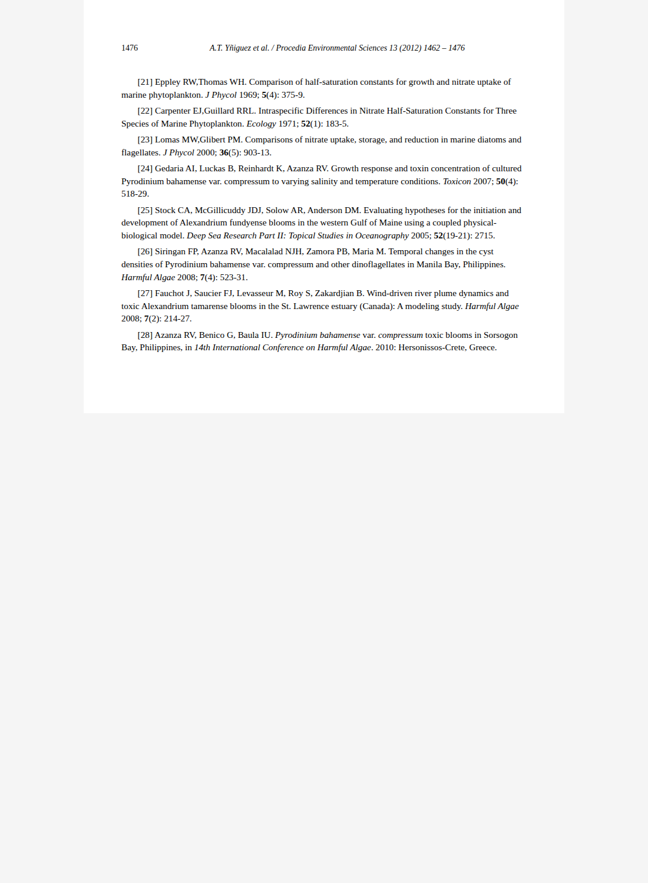1476 A.T. Yñiguez et al. / Procedia Environmental Sciences 13 (2012) 1462 – 1476
[21] Eppley RW,Thomas WH. Comparison of half-saturation constants for growth and nitrate uptake of marine phytoplankton. J Phycol 1969; 5(4): 375-9.
[22] Carpenter EJ,Guillard RRL. Intraspecific Differences in Nitrate Half-Saturation Constants for Three Species of Marine Phytoplankton. Ecology 1971; 52(1): 183-5.
[23] Lomas MW,Glibert PM. Comparisons of nitrate uptake, storage, and reduction in marine diatoms and flagellates. J Phycol 2000; 36(5): 903-13.
[24] Gedaria AI, Luckas B, Reinhardt K, Azanza RV. Growth response and toxin concentration of cultured Pyrodinium bahamense var. compressum to varying salinity and temperature conditions. Toxicon 2007; 50(4): 518-29.
[25] Stock CA, McGillicuddy JDJ, Solow AR, Anderson DM. Evaluating hypotheses for the initiation and development of Alexandrium fundyense blooms in the western Gulf of Maine using a coupled physical-biological model. Deep Sea Research Part II: Topical Studies in Oceanography 2005; 52(19-21): 2715.
[26] Siringan FP, Azanza RV, Macalalad NJH, Zamora PB, Maria M. Temporal changes in the cyst densities of Pyrodinium bahamense var. compressum and other dinoflagellates in Manila Bay, Philippines. Harmful Algae 2008; 7(4): 523-31.
[27] Fauchot J, Saucier FJ, Levasseur M, Roy S, Zakardjian B. Wind-driven river plume dynamics and toxic Alexandrium tamarense blooms in the St. Lawrence estuary (Canada): A modeling study. Harmful Algae 2008; 7(2): 214-27.
[28] Azanza RV, Benico G, Baula IU. Pyrodinium bahamense var. compressum toxic blooms in Sorsogon Bay, Philippines, in 14th International Conference on Harmful Algae. 2010: Hersonissos-Crete, Greece.